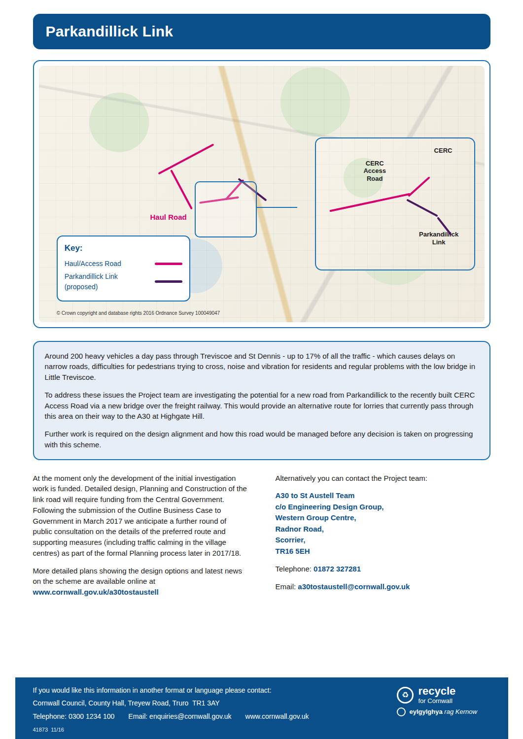Parkandillick Link
Haul Road
CERC CERC
Access
Road Parkandillick
Link
Key:
Haul/Access Road
Parkandillick Link
(proposed)
© Crown copyright and database rights 2016 Ordnance Survey 100049047
Around 200 heavy vehicles a day pass through Treviscoe and St Dennis - up to 17% of all the traffic - which causes delays on narrow roads, difficulties for pedestrians trying to cross, noise and vibration for residents and regular problems with the low bridge in Little Treviscoe.
To address these issues the Project team are investigating the potential for a new road from Parkandillick to the recently built CERC Access Road via a new bridge over the freight railway. This would provide an alternative route for lorries that currently pass through this area on their way to the A30 at Highgate Hill.
Further work is required on the design alignment and how this road would be managed before any decision is taken on progressing with this scheme.
At the moment only the development of the initial investigation work is funded. Detailed design, Planning and Construction of the link road will require funding from the Central Government. Following the submission of the Outline Business Case to Government in March 2017 we anticipate a further round of public consultation on the details of the preferred route and supporting measures (including traffic calming in the village centres) as part of the formal Planning process later in 2017/18.
More detailed plans showing the design options and latest news on the scheme are available online at www.cornwall.gov.uk/a30tostaustell
Alternatively you can contact the Project team:
A30 to St Austell Team
c/o Engineering Design Group,
Western Group Centre,
Radnor Road,
Scorrier,
TR16 5EH
Telephone: 01872 327281
Email: a30tostaustell@cornwall.gov.uk
If you would like this information in another format or language please contact:
Cornwall Council, County Hall, Treyew Road, Truro TR1 3AY
Telephone: 0300 1234 100 Email: enquiries@cornwall.gov.uk www.cornwall.gov.uk
41873 11/16
♻ recycle
for Cornwall
eylgylghya rag Kernow